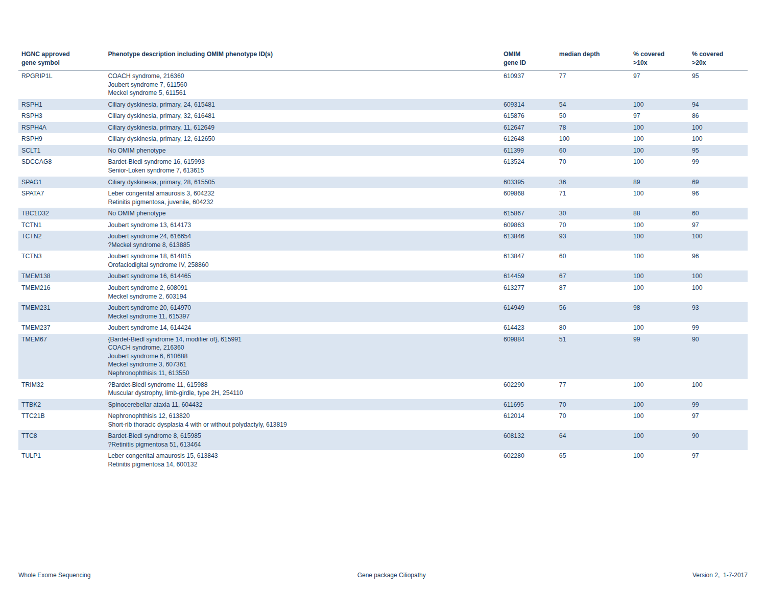| HGNC approved gene symbol | Phenotype description including OMIM phenotype ID(s) | OMIM gene ID | median depth | % covered >10x | % covered >20x |
| --- | --- | --- | --- | --- | --- |
| RPGRIP1L | COACH syndrome, 216360 Joubert syndrome 7, 611560 Meckel syndrome 5, 611561 | 610937 | 77 | 97 | 95 |
| RSPH1 | Ciliary dyskinesia, primary, 24, 615481 | 609314 | 54 | 100 | 94 |
| RSPH3 | Ciliary dyskinesia, primary, 32, 616481 | 615876 | 50 | 97 | 86 |
| RSPH4A | Ciliary dyskinesia, primary, 11, 612649 | 612647 | 78 | 100 | 100 |
| RSPH9 | Ciliary dyskinesia, primary, 12, 612650 | 612648 | 100 | 100 | 100 |
| SCLT1 | No OMIM phenotype | 611399 | 60 | 100 | 95 |
| SDCCAG8 | Bardet-Biedl syndrome 16, 615993 Senior-Loken syndrome 7, 613615 | 613524 | 70 | 100 | 99 |
| SPAG1 | Ciliary dyskinesia, primary, 28, 615505 | 603395 | 36 | 89 | 69 |
| SPATA7 | Leber congenital amaurosis 3, 604232 Retinitis pigmentosa, juvenile, 604232 | 609868 | 71 | 100 | 96 |
| TBC1D32 | No OMIM phenotype | 615867 | 30 | 88 | 60 |
| TCTN1 | Joubert syndrome 13, 614173 | 609863 | 70 | 100 | 97 |
| TCTN2 | Joubert syndrome 24, 616654 ?Meckel syndrome 8, 613885 | 613846 | 93 | 100 | 100 |
| TCTN3 | Joubert syndrome 18, 614815 Orofaciodigital syndrome IV, 258860 | 613847 | 60 | 100 | 96 |
| TMEM138 | Joubert syndrome 16, 614465 | 614459 | 67 | 100 | 100 |
| TMEM216 | Joubert syndrome 2, 608091 Meckel syndrome 2, 603194 | 613277 | 87 | 100 | 100 |
| TMEM231 | Joubert syndrome 20, 614970 Meckel syndrome 11, 615397 | 614949 | 56 | 98 | 93 |
| TMEM237 | Joubert syndrome 14, 614424 | 614423 | 80 | 100 | 99 |
| TMEM67 | {Bardet-Biedl syndrome 14, modifier of}, 615991 COACH syndrome, 216360 Joubert syndrome 6, 610688 Meckel syndrome 3, 607361 Nephronophthisis 11, 613550 | 609884 | 51 | 99 | 90 |
| TRIM32 | ?Bardet-Biedl syndrome 11, 615988 Muscular dystrophy, limb-girdle, type 2H, 254110 | 602290 | 77 | 100 | 100 |
| TTBK2 | Spinocerebellar ataxia 11, 604432 | 611695 | 70 | 100 | 99 |
| TTC21B | Nephronophthisis 12, 613820 Short-rib thoracic dysplasia 4 with or without polydactyly, 613819 | 612014 | 70 | 100 | 97 |
| TTC8 | Bardet-Biedl syndrome 8, 615985 ?Retinitis pigmentosa 51, 613464 | 608132 | 64 | 100 | 90 |
| TULP1 | Leber congenital amaurosis 15, 613843 Retinitis pigmentosa 14, 600132 | 602280 | 65 | 100 | 97 |
Whole Exome Sequencing Version 2, 1-7-2017
Gene package Ciliopathy